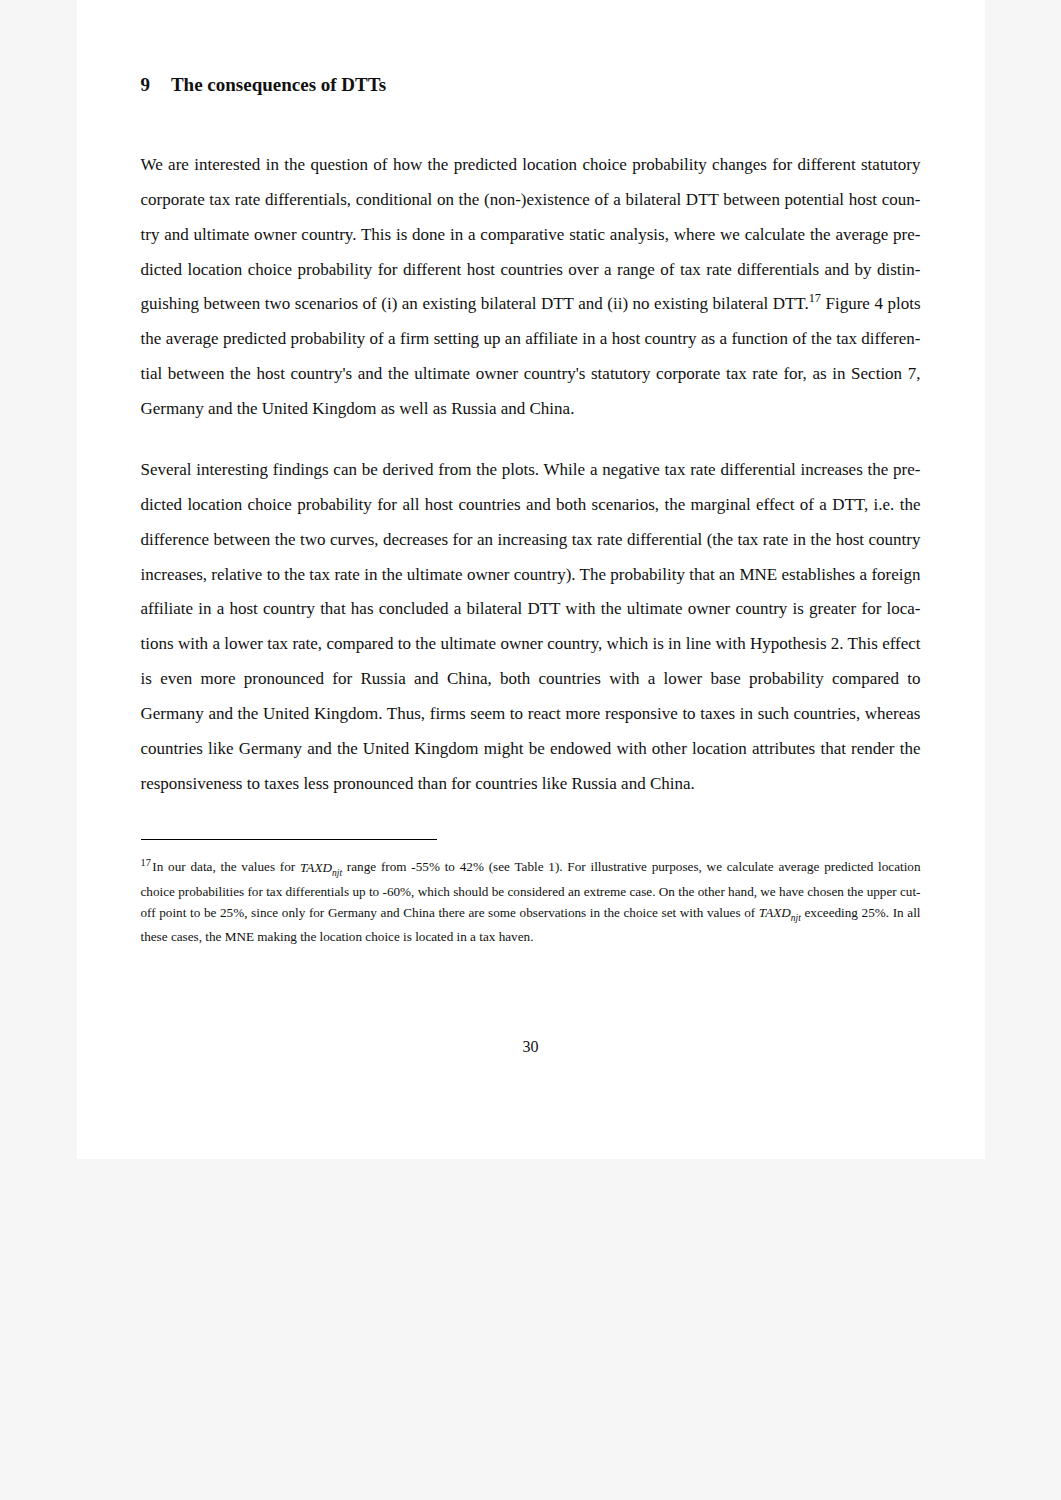9 The consequences of DTTs
We are interested in the question of how the predicted location choice probability changes for different statutory corporate tax rate differentials, conditional on the (non-)existence of a bilateral DTT between potential host country and ultimate owner country. This is done in a comparative static analysis, where we calculate the average predicted location choice probability for different host countries over a range of tax rate differentials and by distinguishing between two scenarios of (i) an existing bilateral DTT and (ii) no existing bilateral DTT.17 Figure 4 plots the average predicted probability of a firm setting up an affiliate in a host country as a function of the tax differential between the host country's and the ultimate owner country's statutory corporate tax rate for, as in Section 7, Germany and the United Kingdom as well as Russia and China.
Several interesting findings can be derived from the plots. While a negative tax rate differential increases the predicted location choice probability for all host countries and both scenarios, the marginal effect of a DTT, i.e. the difference between the two curves, decreases for an increasing tax rate differential (the tax rate in the host country increases, relative to the tax rate in the ultimate owner country). The probability that an MNE establishes a foreign affiliate in a host country that has concluded a bilateral DTT with the ultimate owner country is greater for locations with a lower tax rate, compared to the ultimate owner country, which is in line with Hypothesis 2. This effect is even more pronounced for Russia and China, both countries with a lower base probability compared to Germany and the United Kingdom. Thus, firms seem to react more responsive to taxes in such countries, whereas countries like Germany and the United Kingdom might be endowed with other location attributes that render the responsiveness to taxes less pronounced than for countries like Russia and China.
17 In our data, the values for TAXDnjt range from -55% to 42% (see Table 1). For illustrative purposes, we calculate average predicted location choice probabilities for tax differentials up to -60%, which should be considered an extreme case. On the other hand, we have chosen the upper cut-off point to be 25%, since only for Germany and China there are some observations in the choice set with values of TAXDnjt exceeding 25%. In all these cases, the MNE making the location choice is located in a tax haven.
30